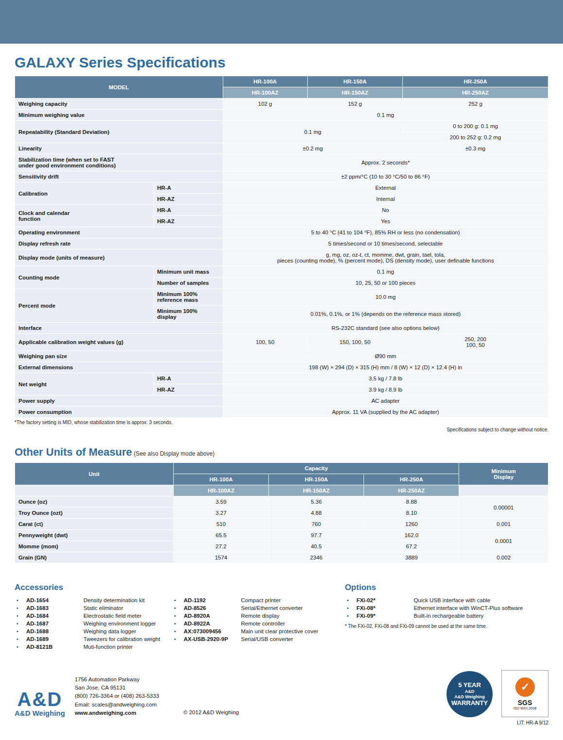GALAXY Series Specifications
| MODEL | HR-100A | HR-150A | HR-250A |
| --- | --- | --- | --- |
| HR-100AZ | HR-150AZ | HR-250AZ |
| Weighing capacity | 102 g | 152 g | 252 g |
| Minimum weighing value | 0.1 mg |
| Repeatability (Standard Deviation) | 0.1 mg | 0 to 200 g: 0.1 mg |
| 200 to 252 g: 0.2 mg |
| Linearity | ±0.2 mg | ±0.3 mg |
| Stabilization time (when set to FAST under good environment conditions) | Approx. 2 seconds* |
| Sensitivity drift | ±2 ppm/°C (10 to 30 °C/50 to 86 °F) |
| Calibration | HR-A | External |
| HR-AZ | Internal |
| Clock and calendar function | HR-A | No |
| HR-AZ | Yes |
| Operating environment | 5 to 40 °C (41 to 104 °F), 85% RH or less (no condensation) |
| Display refresh rate | 5 times/second or 10 times/second, selectable |
| Display mode (units of measure) | g, mg, oz, oz-t, ct, momme, dwt, grain, tael, tola, pieces (counting mode), % (percent mode), DS (density mode), user definable functions |
| Counting mode | Minimum unit mass | 0.1 mg |
| Number of samples | 10, 25, 50 or 100 pieces |
| Percent mode | Minimum 100% reference mass | 10.0 mg |
| Minimum 100% display | 0.01%, 0.1%, or 1% (depends on the reference mass stored) |
| Interface | RS-232C standard (see also options below) |
| Applicable calibration weight values (g) | 100, 50 | 150, 100, 50 | 250, 200 100, 50 |
| Weighing pan size | Ø90 mm |
| External dimensions | 198 (W) × 294 (D) × 315 (H) mm / 8 (W) × 12 (D) × 12.4 (H) in |
| Net weight | HR-A | 3.5 kg / 7.8 lb |
| HR-AZ | 3.9 kg / 8.9 lb |
| Power supply | AC adapter |
| Power consumption | Approx. 11 VA (supplied by the AC adapter) |
*The factory setting is MID, whose stabilization time is approx. 3 seconds.
Specifications subject to change without notice.
Other Units of Measure
(See also Display mode above)
| Unit | Capacity | Minimum Display |
| --- | --- | --- |
| HR-100A | HR-150A | HR-250A |
| | HR-100AZ | HR-150AZ | HR-250AZ | |
| Ounce (oz) | 3.59 | 5.36 | 8.88 | 0.00001 |
| Troy Ounce (ozt) | 3.27 | 4.88 | 8.10 |
| Carat (ct) | 510 | 760 | 1260 | 0.001 |
| Pennyweight (dwt) | 65.5 | 97.7 | 162.0 | 0.0001 |
| Momme (mom) | 27.2 | 40.5 | 67.2 |
| Grain (GN) | 1574 | 2346 | 3889 | 0.002 |
Accessories
| • | AD-1654 | Density determination kit | • | AD-1192 | Compact printer |
| • | AD-1683 | Static eliminator | • | AD-8526 | Serial/Ethernet converter |
| • | AD-1684 | Electrostatic field meter | • | AD-8920A | Remote display |
| • | AD-1687 | Weighing environment logger | • | AD-8922A | Remote controller |
| • | AD-1688 | Weighing data logger | • | AX:073009456 | Main unit clear protective cover |
| • | AD-1689 | Tweezers for calibration weight | • | AX-USB-2920-9P | Serial/USB converter |
| • | AD-8121B | Muti-function printer | | | |
Options
| • | FXi-02* | Quick USB interface with cable |
| • | FXi-08* | Ethernet interface with WinCT-Plus software |
| • | FXi-09* | Built-in rechargeable battery |
* The FXi-02, FXi-08 and FXi-09 cannot be used at the same time.
A&D
A&D Weighing
1756 Automation Parkway
San Jose, CA 95131
(800) 726-3364 or (408) 263-5333
Email: scales@andweighing.com
www.andweighing.com
© 2012 A&D Weighing
5 YEAR
A&D
A&D Weighing
WARRANTY
✓
SGS
ISO 9001:2008
LIT: HR-A 9/12